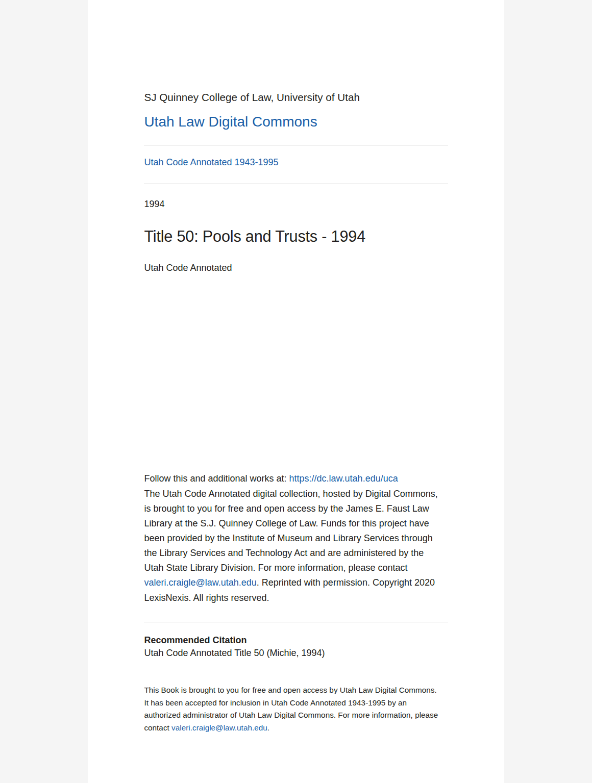SJ Quinney College of Law, University of Utah
Utah Law Digital Commons
Utah Code Annotated 1943-1995
1994
Title 50: Pools and Trusts - 1994
Utah Code Annotated
Follow this and additional works at: https://dc.law.utah.edu/uca
The Utah Code Annotated digital collection, hosted by Digital Commons, is brought to you for free and open access by the James E. Faust Law Library at the S.J. Quinney College of Law. Funds for this project have been provided by the Institute of Museum and Library Services through the Library Services and Technology Act and are administered by the Utah State Library Division. For more information, please contact valeri.craigle@law.utah.edu. Reprinted with permission. Copyright 2020 LexisNexis. All rights reserved.
Recommended Citation
Utah Code Annotated Title 50 (Michie, 1994)
This Book is brought to you for free and open access by Utah Law Digital Commons. It has been accepted for inclusion in Utah Code Annotated 1943-1995 by an authorized administrator of Utah Law Digital Commons. For more information, please contact valeri.craigle@law.utah.edu.